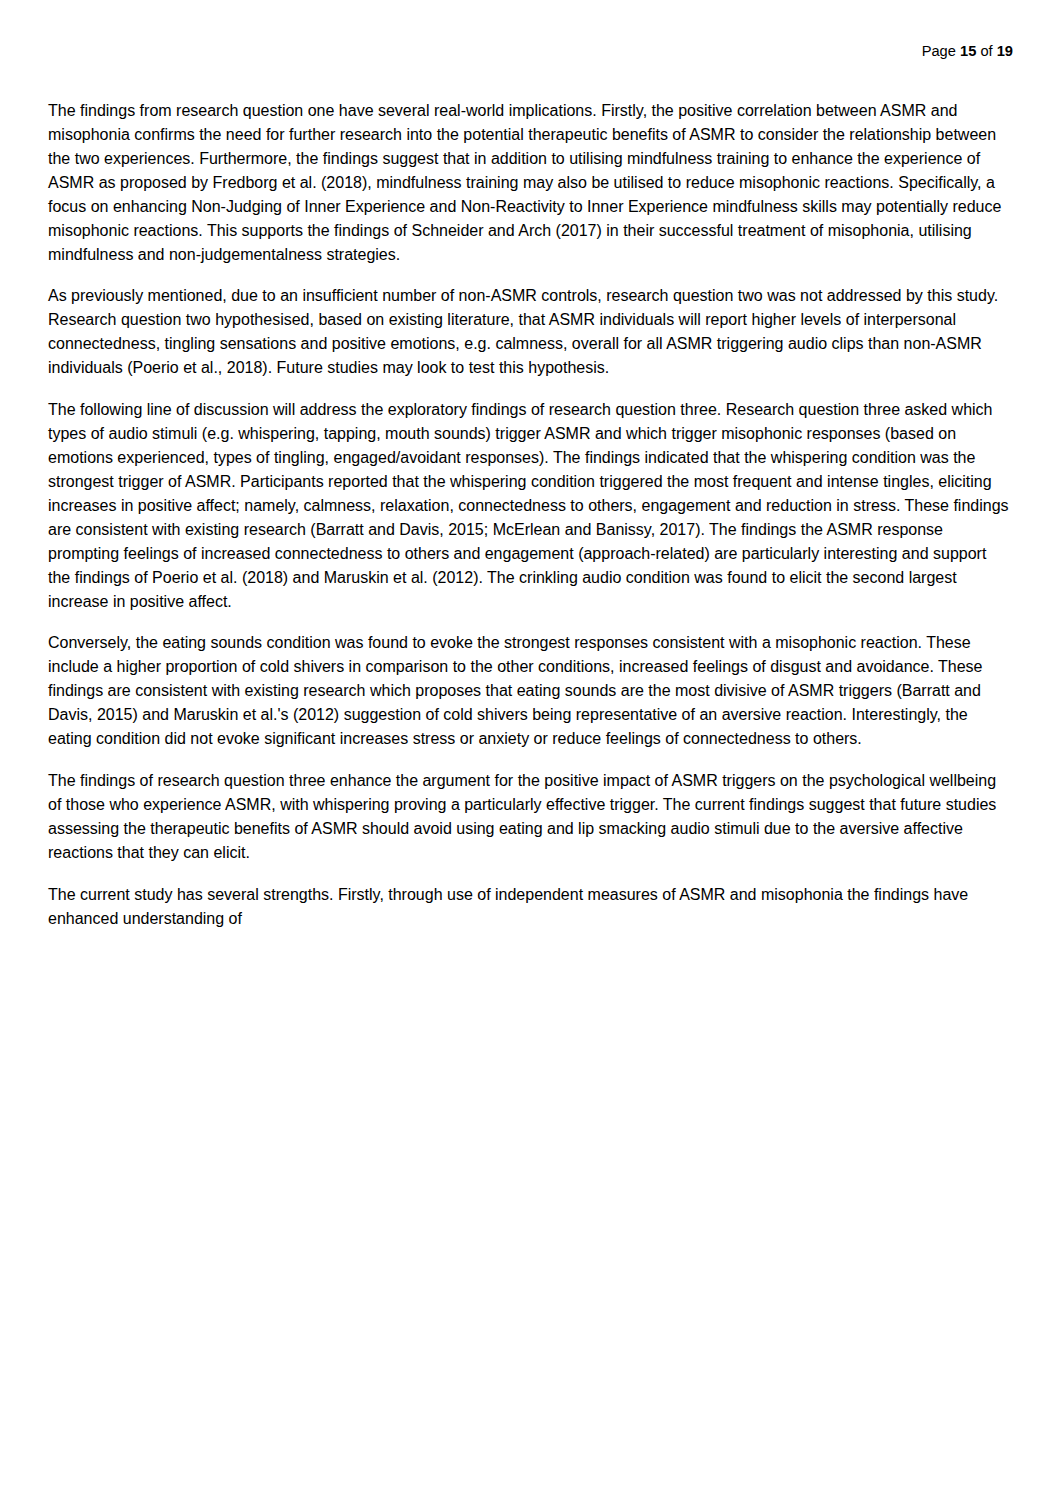Page 15 of 19
The findings from research question one have several real-world implications. Firstly, the positive correlation between ASMR and misophonia confirms the need for further research into the potential therapeutic benefits of ASMR to consider the relationship between the two experiences. Furthermore, the findings suggest that in addition to utilising mindfulness training to enhance the experience of ASMR as proposed by Fredborg et al. (2018), mindfulness training may also be utilised to reduce misophonic reactions. Specifically, a focus on enhancing Non-Judging of Inner Experience and Non-Reactivity to Inner Experience mindfulness skills may potentially reduce misophonic reactions. This supports the findings of Schneider and Arch (2017) in their successful treatment of misophonia, utilising mindfulness and non-judgementalness strategies.
As previously mentioned, due to an insufficient number of non-ASMR controls, research question two was not addressed by this study. Research question two hypothesised, based on existing literature, that ASMR individuals will report higher levels of interpersonal connectedness, tingling sensations and positive emotions, e.g. calmness, overall for all ASMR triggering audio clips than non-ASMR individuals (Poerio et al., 2018). Future studies may look to test this hypothesis.
The following line of discussion will address the exploratory findings of research question three. Research question three asked which types of audio stimuli (e.g. whispering, tapping, mouth sounds) trigger ASMR and which trigger misophonic responses (based on emotions experienced, types of tingling, engaged/avoidant responses). The findings indicated that the whispering condition was the strongest trigger of ASMR. Participants reported that the whispering condition triggered the most frequent and intense tingles, eliciting increases in positive affect; namely, calmness, relaxation, connectedness to others, engagement and reduction in stress. These findings are consistent with existing research (Barratt and Davis, 2015; McErlean and Banissy, 2017). The findings the ASMR response prompting feelings of increased connectedness to others and engagement (approach-related) are particularly interesting and support the findings of Poerio et al. (2018) and Maruskin et al. (2012). The crinkling audio condition was found to elicit the second largest increase in positive affect.
Conversely, the eating sounds condition was found to evoke the strongest responses consistent with a misophonic reaction. These include a higher proportion of cold shivers in comparison to the other conditions, increased feelings of disgust and avoidance. These findings are consistent with existing research which proposes that eating sounds are the most divisive of ASMR triggers (Barratt and Davis, 2015) and Maruskin et al.'s (2012) suggestion of cold shivers being representative of an aversive reaction. Interestingly, the eating condition did not evoke significant increases stress or anxiety or reduce feelings of connectedness to others.
The findings of research question three enhance the argument for the positive impact of ASMR triggers on the psychological wellbeing of those who experience ASMR, with whispering proving a particularly effective trigger. The current findings suggest that future studies assessing the therapeutic benefits of ASMR should avoid using eating and lip smacking audio stimuli due to the aversive affective reactions that they can elicit.
The current study has several strengths. Firstly, through use of independent measures of ASMR and misophonia the findings have enhanced understanding of